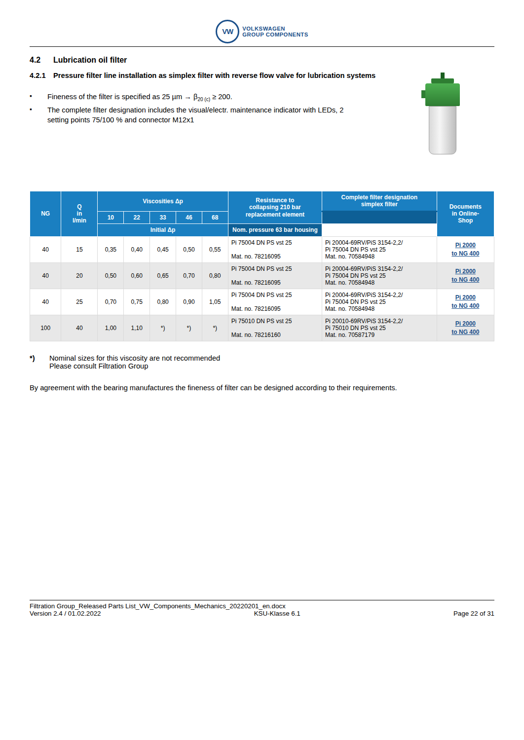VOLKSWAGEN
GROUP COMPONENTS
4.2 Lubrication oil filter
4.2.1 Pressure filter line installation as simplex filter with reverse flow valve for lubrication systems
Fineness of the filter is specified as 25 µm → β20 (c) ≥ 200.
The complete filter designation includes the visual/electr. maintenance indicator with LEDs, 2 setting points 75/100 % and connector M12x1
| NG | Q in l/min | Viscosities Δp | Resistance to collapsing 210 bar replacement element | Complete filter designation simplex filter | Documents in Online- Shop |
| --- | --- | --- | --- | --- | --- |
| 10 | 22 | 33 | 46 | 68 | |
| Initial Δp | Nom. pressure 63 bar housing |
| 40 | 15 | 0,35 | 0,40 | 0,45 | 0,50 | 0,55 | Pi 75004 DN PS vst 25 Mat. no. 78216095 | Pi 20004-69RV/PiS 3154-2,2/ Pi 75004 DN PS vst 25 Mat. no. 70584948 | Pi 2000 to NG 400 |
| 40 | 20 | 0,50 | 0,60 | 0,65 | 0,70 | 0,80 | Pi 75004 DN PS vst 25 Mat. no. 78216095 | Pi 20004-69RV/PiS 3154-2,2/ Pi 75004 DN PS vst 25 Mat. no. 70584948 | Pi 2000 to NG 400 |
| 40 | 25 | 0,70 | 0,75 | 0,80 | 0,90 | 1,05 | Pi 75004 DN PS vst 25 Mat. no. 78216095 | Pi 20004-69RV/PiS 3154-2,2/ Pi 75004 DN PS vst 25 Mat. no. 70584948 | Pi 2000 to NG 400 |
| 100 | 40 | 1,00 | 1,10 | *) | *) | *) | Pi 75010 DN PS vst 25 Mat. no. 78216160 | Pi 20010-69RV/PiS 3154-2,2/ Pi 75010 DN PS vst 25 Mat. no. 70587179 | Pi 2000 to NG 400 |
*) Nominal sizes for this viscosity are not recommended
Please consult Filtration Group
By agreement with the bearing manufactures the fineness of filter can be designed according to their requirements.
Filtration Group_Released Parts List_VW_Components_Mechanics_20220201_en.docx
Version 2.4 / 01.02.2022 KSU-Klasse 6.1 Page 22 of 31